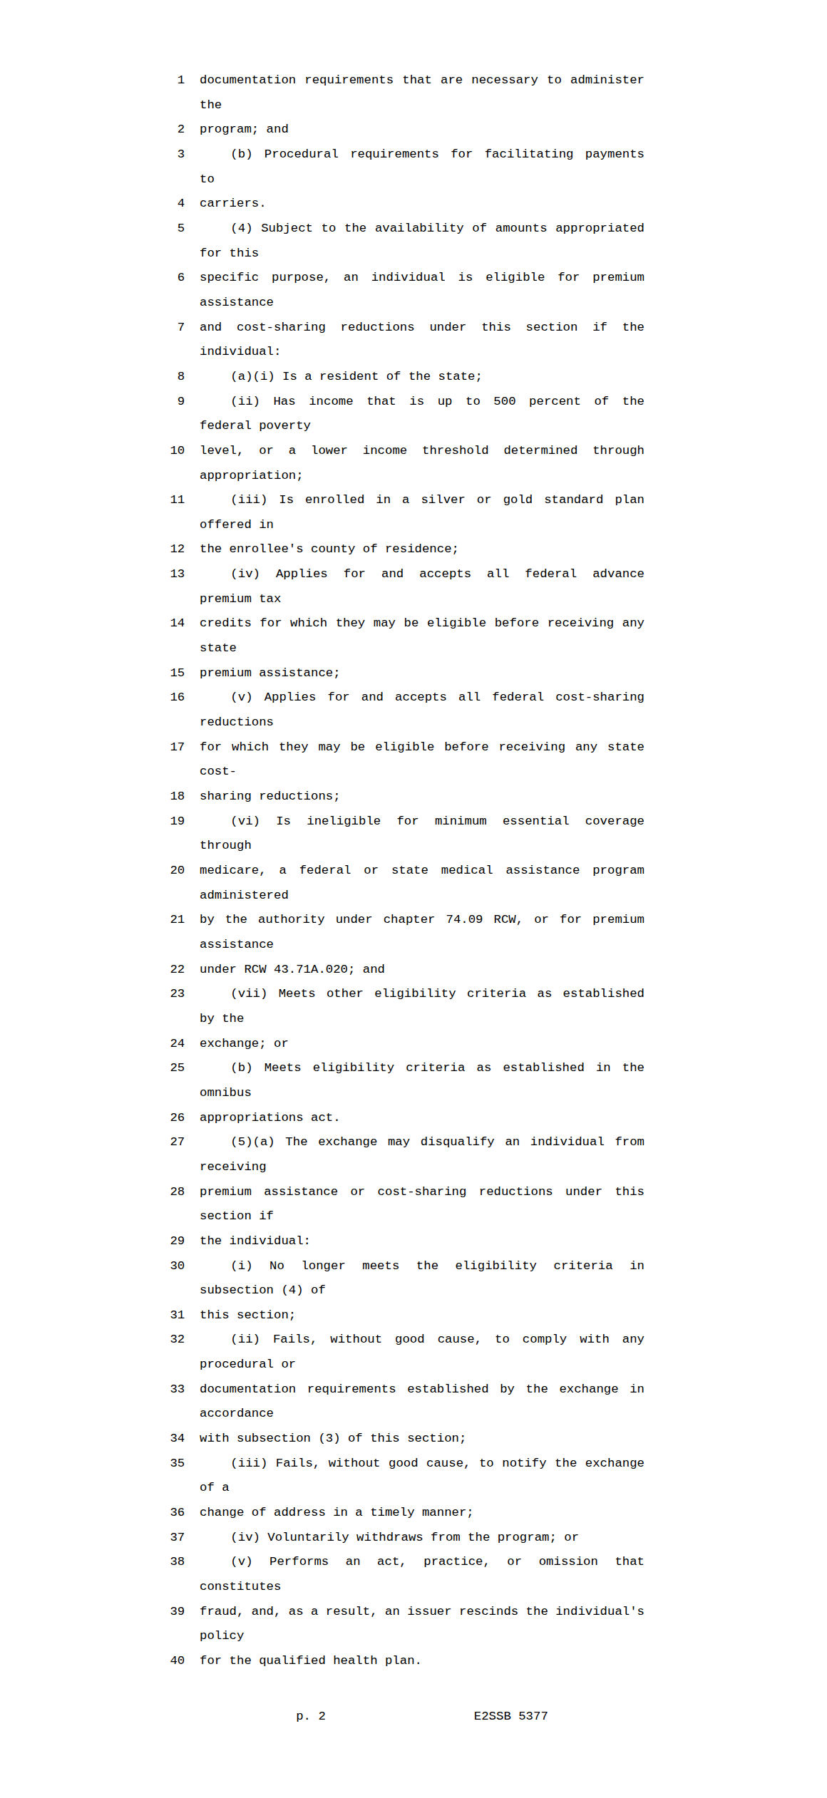documentation requirements that are necessary to administer the
program; and
(b) Procedural requirements for facilitating payments to
carriers.
(4) Subject to the availability of amounts appropriated for this
specific purpose, an individual is eligible for premium assistance
and cost-sharing reductions under this section if the individual:
(a)(i) Is a resident of the state;
(ii) Has income that is up to 500 percent of the federal poverty
level, or a lower income threshold determined through appropriation;
(iii) Is enrolled in a silver or gold standard plan offered in
the enrollee's county of residence;
(iv) Applies for and accepts all federal advance premium tax
credits for which they may be eligible before receiving any state
premium assistance;
(v) Applies for and accepts all federal cost-sharing reductions
for which they may be eligible before receiving any state cost-
sharing reductions;
(vi) Is ineligible for minimum essential coverage through
medicare, a federal or state medical assistance program administered
by the authority under chapter 74.09 RCW, or for premium assistance
under RCW 43.71A.020; and
(vii) Meets other eligibility criteria as established by the
exchange; or
(b) Meets eligibility criteria as established in the omnibus
appropriations act.
(5)(a) The exchange may disqualify an individual from receiving
premium assistance or cost-sharing reductions under this section if
the individual:
(i) No longer meets the eligibility criteria in subsection (4) of
this section;
(ii) Fails, without good cause, to comply with any procedural or
documentation requirements established by the exchange in accordance
with subsection (3) of this section;
(iii) Fails, without good cause, to notify the exchange of a
change of address in a timely manner;
(iv) Voluntarily withdraws from the program; or
(v) Performs an act, practice, or omission that constitutes
fraud, and, as a result, an issuer rescinds the individual's policy
for the qualified health plan.
p. 2 E2SSB 5377